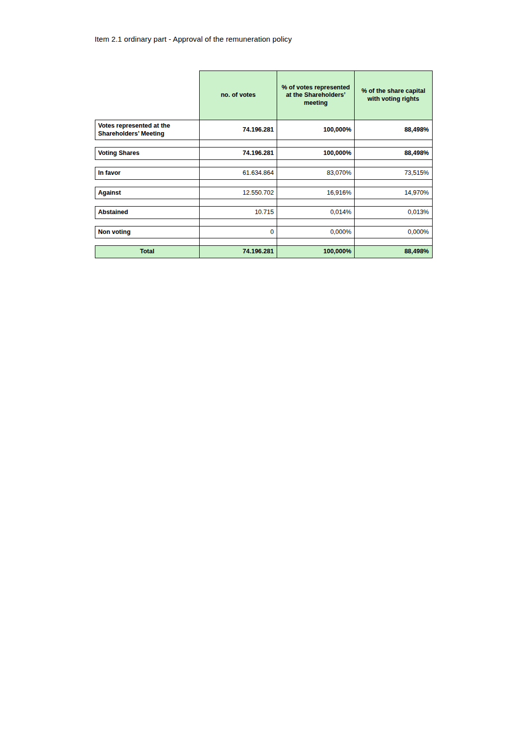Item 2.1 ordinary part - Approval of the remuneration policy
| | no. of votes | % of votes represented at the Shareholders’ meeting | % of the share capital with voting rights |
| --- | --- | --- | --- |
| Votes represented at the Shareholders’ Meeting | 74.196.281 | 100,000% | 88,498% |
| Voting Shares | 74.196.281 | 100,000% | 88,498% |
| In favor | 61.634.864 | 83,070% | 73,515% |
| Against | 12.550.702 | 16,916% | 14,970% |
| Abstained | 10.715 | 0,014% | 0,013% |
| Non voting | 0 | 0,000% | 0,000% |
| Total | 74.196.281 | 100,000% | 88,498% |